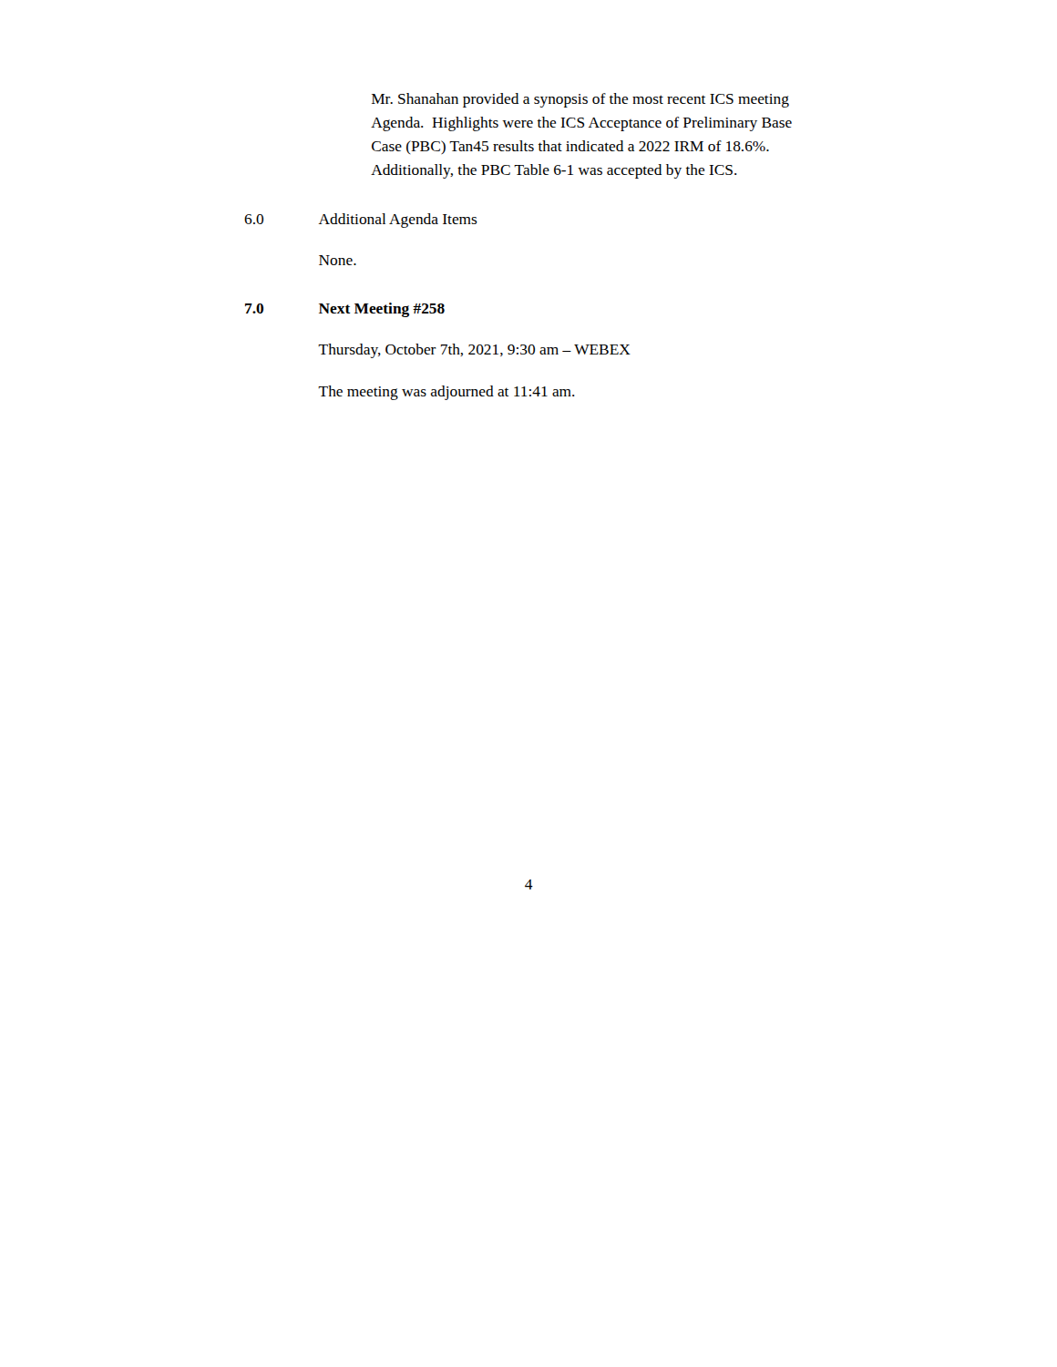Mr. Shanahan provided a synopsis of the most recent ICS meeting Agenda. Highlights were the ICS Acceptance of Preliminary Base Case (PBC) Tan45 results that indicated a 2022 IRM of 18.6%. Additionally, the PBC Table 6-1 was accepted by the ICS.
6.0
Additional Agenda Items
None.
7.0
Next Meeting #258
Thursday, October 7th, 2021, 9:30 am – WEBEX
The meeting was adjourned at 11:41 am.
4